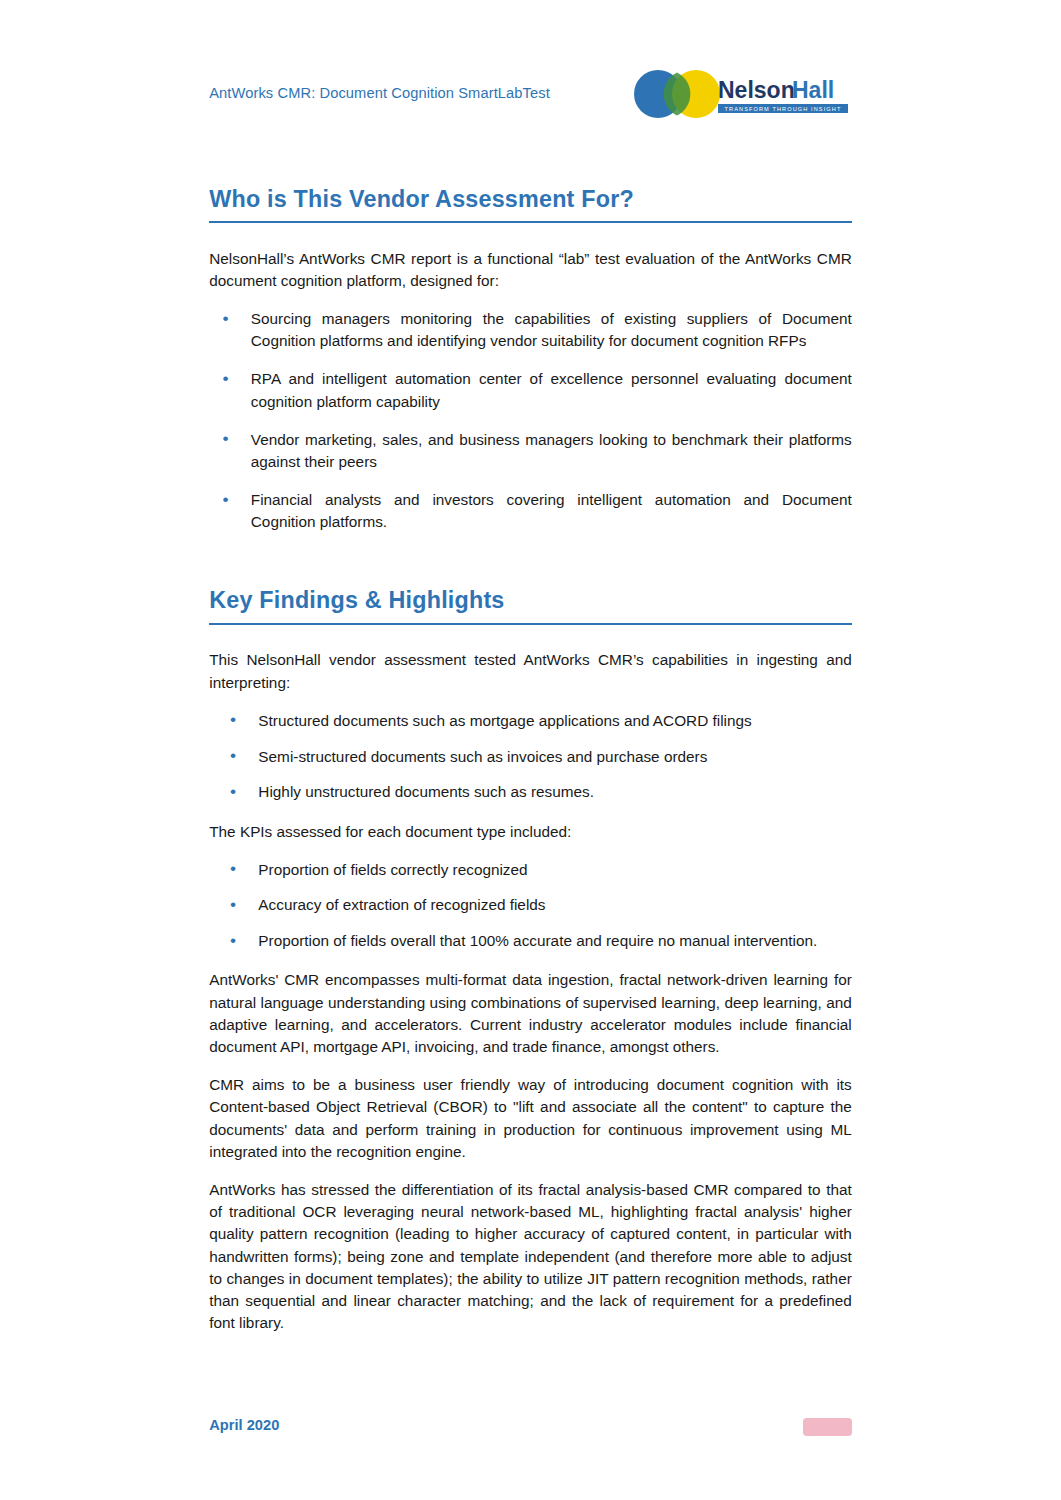AntWorks CMR: Document Cognition SmartLabTest
Nelson Hall TRANSFORM THROUGH INSIGHT
Who is This Vendor Assessment For?
NelsonHall’s AntWorks CMR report is a functional “lab” test evaluation of the AntWorks CMR document cognition platform, designed for:
Sourcing managers monitoring the capabilities of existing suppliers of Document Cognition platforms and identifying vendor suitability for document cognition RFPs
RPA and intelligent automation center of excellence personnel evaluating document cognition platform capability
Vendor marketing, sales, and business managers looking to benchmark their platforms against their peers
Financial analysts and investors covering intelligent automation and Document Cognition platforms.
Key Findings & Highlights
This NelsonHall vendor assessment tested AntWorks CMR’s capabilities in ingesting and interpreting:
Structured documents such as mortgage applications and ACORD filings
Semi-structured documents such as invoices and purchase orders
Highly unstructured documents such as resumes.
The KPIs assessed for each document type included:
Proportion of fields correctly recognized
Accuracy of extraction of recognized fields
Proportion of fields overall that 100% accurate and require no manual intervention.
AntWorks' CMR encompasses multi-format data ingestion, fractal network-driven learning for natural language understanding using combinations of supervised learning, deep learning, and adaptive learning, and accelerators. Current industry accelerator modules include financial document API, mortgage API, invoicing, and trade finance, amongst others.
CMR aims to be a business user friendly way of introducing document cognition with its Content-based Object Retrieval (CBOR) to "lift and associate all the content" to capture the documents' data and perform training in production for continuous improvement using ML integrated into the recognition engine.
AntWorks has stressed the differentiation of its fractal analysis-based CMR compared to that of traditional OCR leveraging neural network-based ML, highlighting fractal analysis' higher quality pattern recognition (leading to higher accuracy of captured content, in particular with handwritten forms); being zone and template independent (and therefore more able to adjust to changes in document templates); the ability to utilize JIT pattern recognition methods, rather than sequential and linear character matching; and the lack of requirement for a predefined font library.
April 2020